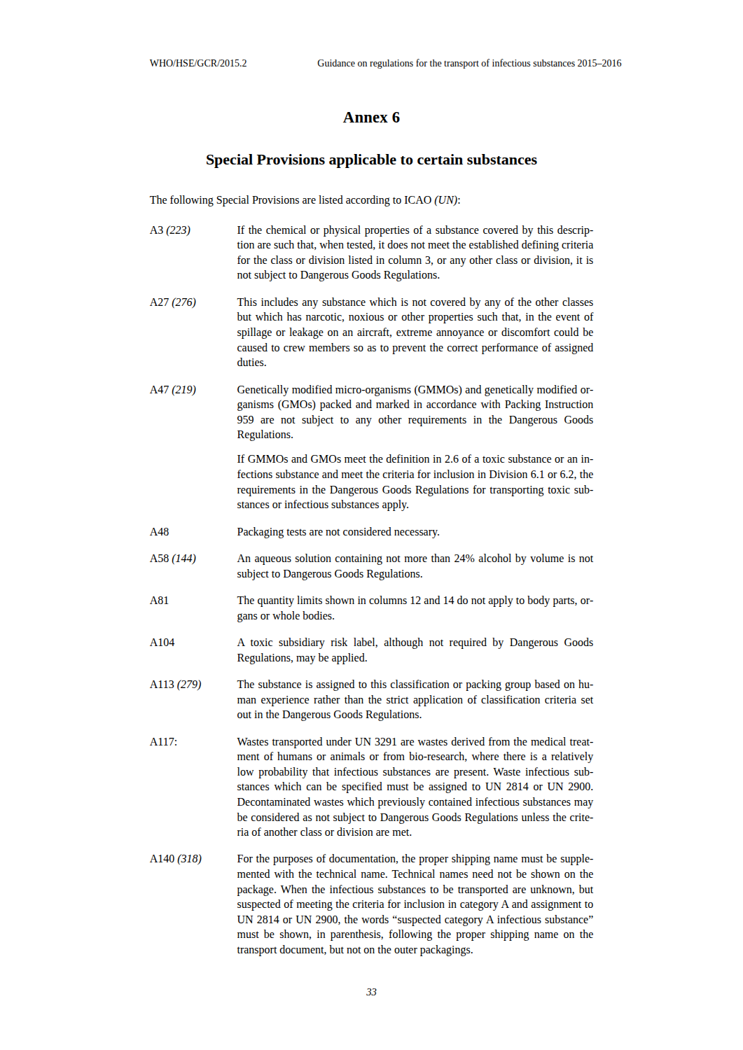WHO/HSE/GCR/2015.2 Guidance on regulations for the transport of infectious substances 2015–2016
Annex 6
Special Provisions applicable to certain substances
The following Special Provisions are listed according to ICAO (UN):
A3 (223)
If the chemical or physical properties of a substance covered by this description are such that, when tested, it does not meet the established defining criteria for the class or division listed in column 3, or any other class or division, it is not subject to Dangerous Goods Regulations.
A27 (276)
This includes any substance which is not covered by any of the other classes but which has narcotic, noxious or other properties such that, in the event of spillage or leakage on an aircraft, extreme annoyance or discomfort could be caused to crew members so as to prevent the correct performance of assigned duties.
A47 (219)
Genetically modified micro-organisms (GMMOs) and genetically modified organisms (GMOs) packed and marked in accordance with Packing Instruction 959 are not subject to any other requirements in the Dangerous Goods Regulations.
If GMMOs and GMOs meet the definition in 2.6 of a toxic substance or an infections substance and meet the criteria for inclusion in Division 6.1 or 6.2, the requirements in the Dangerous Goods Regulations for transporting toxic substances or infectious substances apply.
A48
Packaging tests are not considered necessary.
A58 (144)
An aqueous solution containing not more than 24% alcohol by volume is not subject to Dangerous Goods Regulations.
A81
The quantity limits shown in columns 12 and 14 do not apply to body parts, organs or whole bodies.
A104
A toxic subsidiary risk label, although not required by Dangerous Goods Regulations, may be applied.
A113 (279)
The substance is assigned to this classification or packing group based on human experience rather than the strict application of classification criteria set out in the Dangerous Goods Regulations.
A117:
Wastes transported under UN 3291 are wastes derived from the medical treatment of humans or animals or from bio-research, where there is a relatively low probability that infectious substances are present. Waste infectious substances which can be specified must be assigned to UN 2814 or UN 2900. Decontaminated wastes which previously contained infectious substances may be considered as not subject to Dangerous Goods Regulations unless the criteria of another class or division are met.
A140 (318)
For the purposes of documentation, the proper shipping name must be supplemented with the technical name. Technical names need not be shown on the package. When the infectious substances to be transported are unknown, but suspected of meeting the criteria for inclusion in category A and assignment to UN 2814 or UN 2900, the words “suspected category A infectious substance” must be shown, in parenthesis, following the proper shipping name on the transport document, but not on the outer packagings.
33